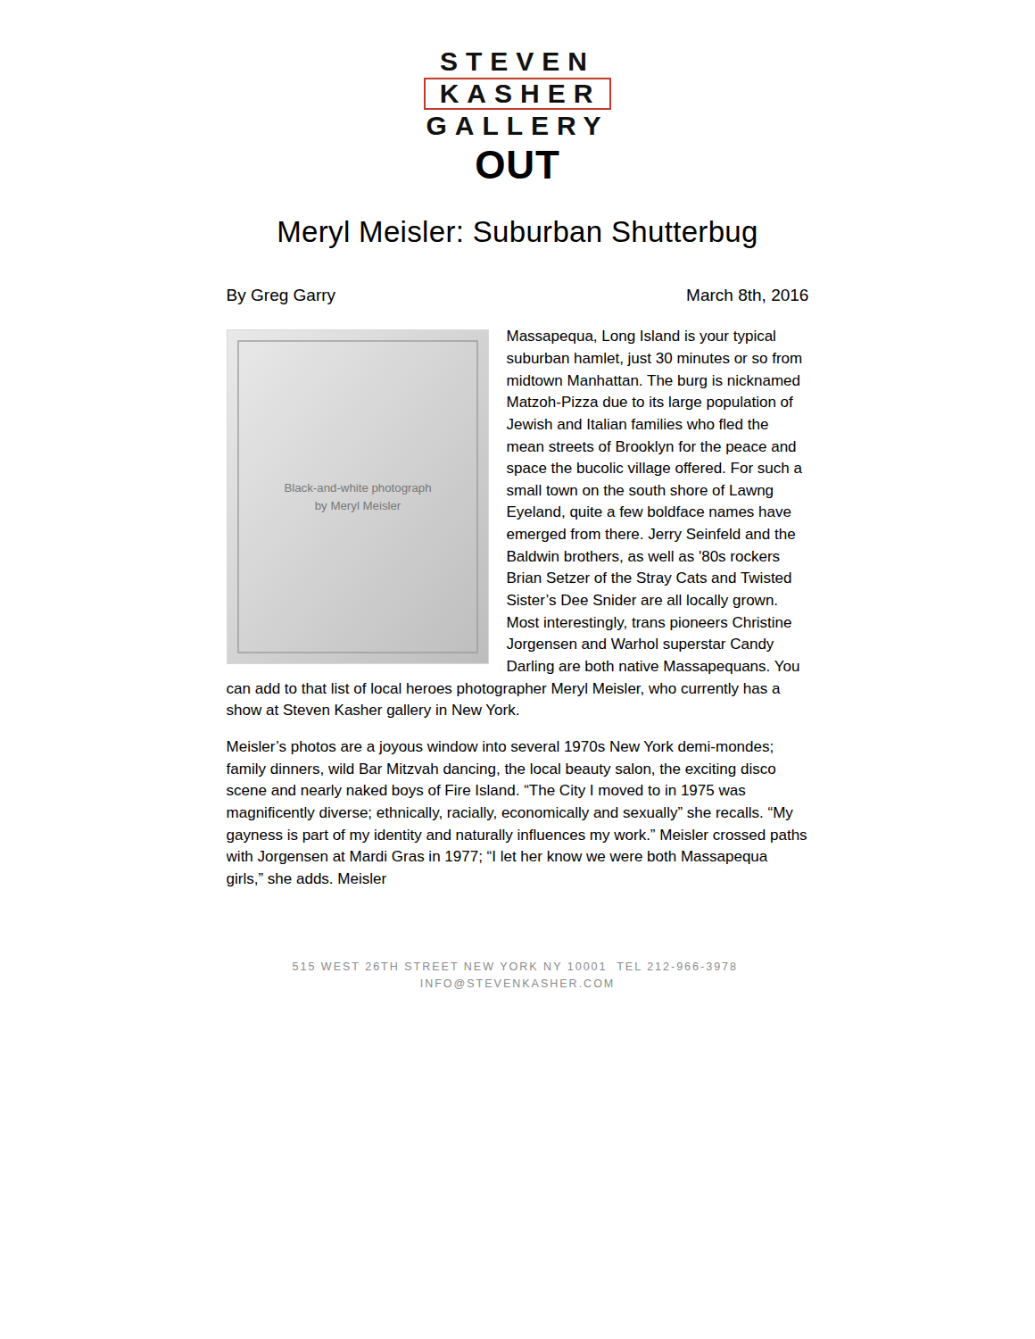STEVEN KASHER GALLERY OUT
Meryl Meisler: Suburban Shutterbug
By Greg Garry March 8th, 2016
Massapequa, Long Island is your typical suburban hamlet, just 30 minutes or so from midtown Manhattan. The burg is nicknamed Matzoh-Pizza due to its large population of Jewish and Italian families who fled the mean streets of Brooklyn for the peace and space the bucolic village offered. For such a small town on the south shore of Lawng Eyeland, quite a few boldface names have emerged from there. Jerry Seinfeld and the Baldwin brothers, as well as '80s rockers Brian Setzer of the Stray Cats and Twisted Sister’s Dee Snider are all locally grown. Most interestingly, trans pioneers Christine Jorgensen and Warhol superstar Candy Darling are both native Massapequans. You can add to that list of local heroes photographer Meryl Meisler, who currently has a show at Steven Kasher gallery in New York.
Meisler’s photos are a joyous window into several 1970s New York demi-mondes; family dinners, wild Bar Mitzvah dancing, the local beauty salon, the exciting disco scene and nearly naked boys of Fire Island. “The City I moved to in 1975 was magnificently diverse; ethnically, racially, economically and sexually” she recalls. “My gayness is part of my identity and naturally influences my work.” Meisler crossed paths with Jorgensen at Mardi Gras in 1977; “I let her know we were both Massapequa girls,” she adds. Meisler
515 West 26th Street New York NY 10001 Tel 212-966-3978 info@stevenkasher.com